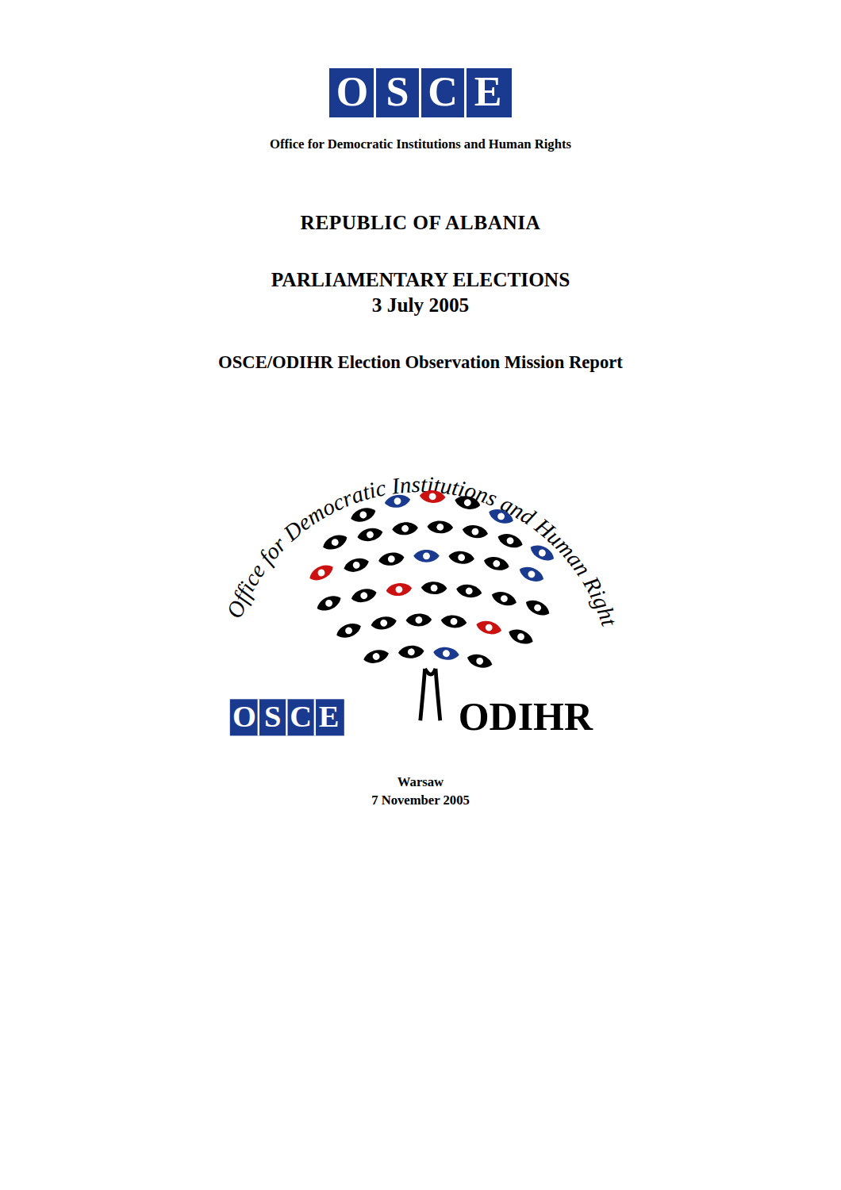O S C E
Office for Democratic Institutions and Human Rights
REPUBLIC OF ALBANIA
PARLIAMENTARY ELECTIONS 3 July 2005
OSCE/ODIHR Election Observation Mission Report
Office for Democratic Institutions and Human Rights O S C E ODIHR
Warsaw
7 November 2005